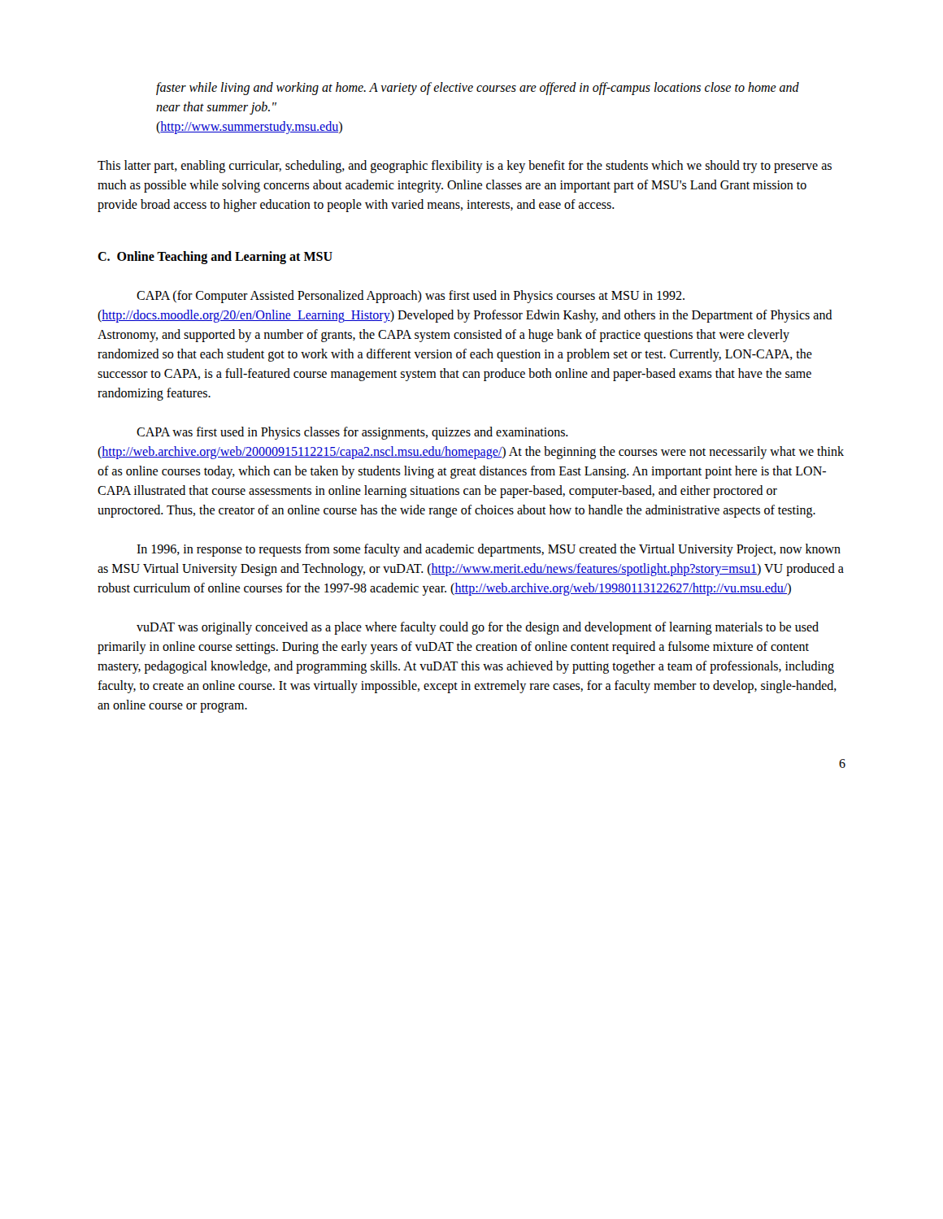faster while living and working at home. A variety of elective courses are offered in off-campus locations close to home and near that summer job."
(http://www.summerstudy.msu.edu)
This latter part, enabling curricular, scheduling, and geographic flexibility is a key benefit for the students which we should try to preserve as much as possible while solving concerns about academic integrity. Online classes are an important part of MSU's Land Grant mission to provide broad access to higher education to people with varied means, interests, and ease of access.
C. Online Teaching and Learning at MSU
CAPA (for Computer Assisted Personalized Approach) was first used in Physics courses at MSU in 1992. (http://docs.moodle.org/20/en/Online_Learning_History) Developed by Professor Edwin Kashy, and others in the Department of Physics and Astronomy, and supported by a number of grants, the CAPA system consisted of a huge bank of practice questions that were cleverly randomized so that each student got to work with a different version of each question in a problem set or test. Currently, LON-CAPA, the successor to CAPA, is a full-featured course management system that can produce both online and paper-based exams that have the same randomizing features.
CAPA was first used in Physics classes for assignments, quizzes and examinations. (http://web.archive.org/web/20000915112215/capa2.nscl.msu.edu/homepage/) At the beginning the courses were not necessarily what we think of as online courses today, which can be taken by students living at great distances from East Lansing. An important point here is that LON-CAPA illustrated that course assessments in online learning situations can be paper-based, computer-based, and either proctored or unproctored. Thus, the creator of an online course has the wide range of choices about how to handle the administrative aspects of testing.
In 1996, in response to requests from some faculty and academic departments, MSU created the Virtual University Project, now known as MSU Virtual University Design and Technology, or vuDAT. (http://www.merit.edu/news/features/spotlight.php?story=msu1) VU produced a robust curriculum of online courses for the 1997-98 academic year. (http://web.archive.org/web/19980113122627/http://vu.msu.edu/)
vuDAT was originally conceived as a place where faculty could go for the design and development of learning materials to be used primarily in online course settings. During the early years of vuDAT the creation of online content required a fulsome mixture of content mastery, pedagogical knowledge, and programming skills. At vuDAT this was achieved by putting together a team of professionals, including faculty, to create an online course. It was virtually impossible, except in extremely rare cases, for a faculty member to develop, single-handed, an online course or program.
6